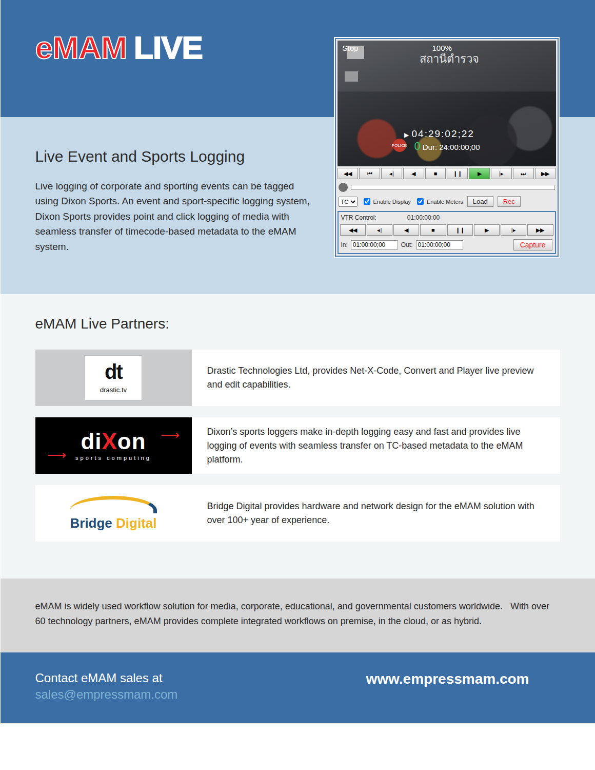eMAM LIVE
Stop 100% สถานีตำรวจ POLICE 04:29:02;22 0 Dur: 24:00:00;00
◀◀ ⏮ ◂| ◀ ■ ❙❙ ▶ |▸ ⏭ ▶▶
TC Enable Display Enable Meters Load Rec
VTR Control: 01:00:00:00
◀◀ ◂| ◀ ■ ❙❙ ▶ |▸ ▶▶
In: Out: Capture
Live Event and Sports Logging
Live logging of corporate and sporting events can be tagged using Dixon Sports. An event and sport-specific logging system, Dixon Sports provides point and click logging of media with seamless transfer of timecode-based metadata to the eMAM system.
eMAM Live Partners:
dt
drastic.tv
Drastic Technologies Ltd, provides Net-X-Code, Convert and Player live preview and edit capabilities.
⟶ ⟶
diXon
sports computing
Dixon’s sports loggers make in-depth logging easy and fast and provides live logging of events with seamless transfer on TC-based metadata to the eMAM platform.
Bridge Digital
Bridge Digital provides hardware and network design for the eMAM solution with over 100+ year of experience.
eMAM is widely used workflow solution for media, corporate, educational, and governmental customers worldwide. With over 60 technology partners, eMAM provides complete integrated workflows on premise, in the cloud, or as hybrid.
Contact eMAM sales at
sales@empressmam.com
www.empressmam.com